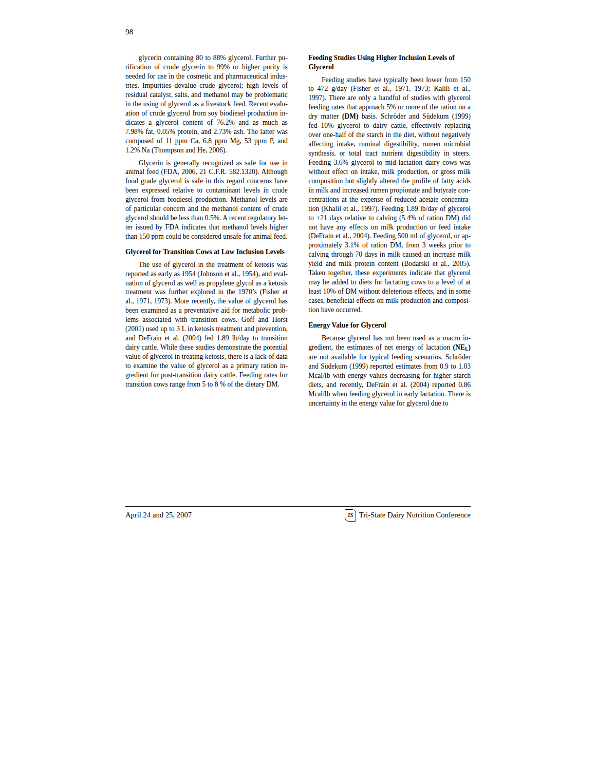98
glycerin containing 80 to 88% glycerol. Further purification of crude glycerin to 99% or higher purity is needed for use in the cosmetic and pharmaceutical industries. Impurities devalue crude glycerol; high levels of residual catalyst, salts, and methanol may be problematic in the using of glycerol as a livestock feed. Recent evaluation of crude glycerol from soy biodiesel production indicates a glycerol content of 76.2% and as much as 7.98% fat, 0.05% protein, and 2.73% ash. The latter was composed of 11 ppm Ca, 6.8 ppm Mg, 53 ppm P, and 1.2% Na (Thompson and He, 2006).
Glycerin is generally recognized as safe for use in animal feed (FDA, 2006, 21 C.F.R. 582.1320). Although food grade glycerol is safe in this regard concerns have been expressed relative to contaminant levels in crude glycerol from biodiesel production. Methanol levels are of particular concern and the methanol content of crude glycerol should be less than 0.5%. A recent regulatory letter issued by FDA indicates that methanol levels higher than 150 ppm could be considered unsafe for animal feed.
Glycerol for Transition Cows at Low Inclusion Levels
The use of glycerol in the treatment of ketosis was reported as early as 1954 (Johnson et al., 1954), and evaluation of glycerol as well as propylene glycol as a ketosis treatment was further explored in the 1970’s (Fisher et al., 1971, 1973). More recently, the value of glycerol has been examined as a preventative aid for metabolic problems associated with transition cows. Goff and Horst (2001) used up to 3 L in ketosis treatment and prevention, and DeFrain et al. (2004) fed 1.89 lb/day to transition dairy cattle. While these studies demonstrate the potential value of glycerol in treating ketosis, there is a lack of data to examine the value of glycerol as a primary ration ingredient for post-transition dairy cattle. Feeding rates for transition cows range from 5 to 8 % of the dietary DM.
Feeding Studies Using Higher Inclusion Levels of Glycerol
Feeding studies have typically been lower from 150 to 472 g/day (Fisher et al., 1971, 1973; Kalili et al., 1997). There are only a handful of studies with glycerol feeding rates that approach 5% or more of the ration on a dry matter (DM) basis. Schröder and Südekum (1999) fed 10% glycerol to dairy cattle, effectively replacing over one-half of the starch in the diet, without negatively affecting intake, ruminal digestibility, rumen microbial synthesis, or total tract nutrient digestibility in steers. Feeding 3.6% glycerol to mid-lactation dairy cows was without effect on intake, milk production, or gross milk composition but slightly altered the profile of fatty acids in milk and increased rumen propionate and butyrate concentrations at the expense of reduced acetate concentration (Khalil et al., 1997). Feeding 1.89 lb/day of glycerol to +21 days relative to calving (5.4% of ration DM) did not have any effects on milk production or feed intake (DeFrain et al., 2004). Feeding 500 ml of glycerol, or approximately 3.1% of ration DM, from 3 weeks prior to calving through 70 days in milk caused an increase milk yield and milk protein content (Bodarski et al., 2005). Taken together, these experiments indicate that glycerol may be added to diets for lactating cows to a level of at least 10% of DM without deleterious effects, and in some cases, beneficial effects on milk production and composition have occurred.
Energy Value for Glycerol
Because glycerol has not been used as a macro ingredient, the estimates of net energy of lactation (NEL) are not available for typical feeding scenarios. Schröder and Südekum (1999) reported estimates from 0.9 to 1.03 Mcal/lb with energy values decreasing for higher starch diets, and recently, DeFrain et al. (2004) reported 0.86 Mcal/lb when feeding glycerol in early lactation. There is uncertainty in the energy value for glycerol due to
April 24 and 25, 2007
TS Tri-State Dairy Nutrition Conference